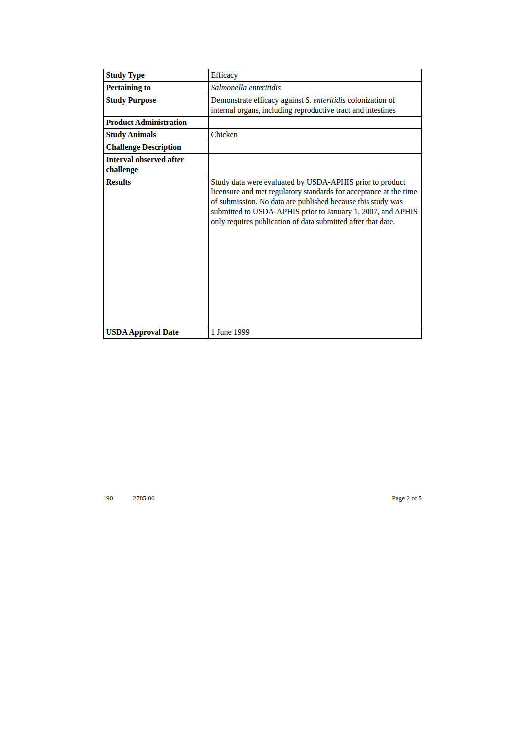| Study Type | Efficacy |
| Pertaining to | Salmonella enteritidis |
| Study Purpose | Demonstrate efficacy against S. enteritidis colonization of internal organs, including reproductive tract and intestines |
| Product Administration | |
| Study Animals | Chicken |
| Challenge Description | |
| Interval observed after challenge | |
| Results | Study data were evaluated by USDA-APHIS prior to product licensure and met regulatory standards for acceptance at the time of submission. No data are published because this study was submitted to USDA-APHIS prior to January 1, 2007, and APHIS only requires publication of data submitted after that date. |
| USDA Approval Date | 1 June 1999 |
190 2785.00
Page 2 of 5